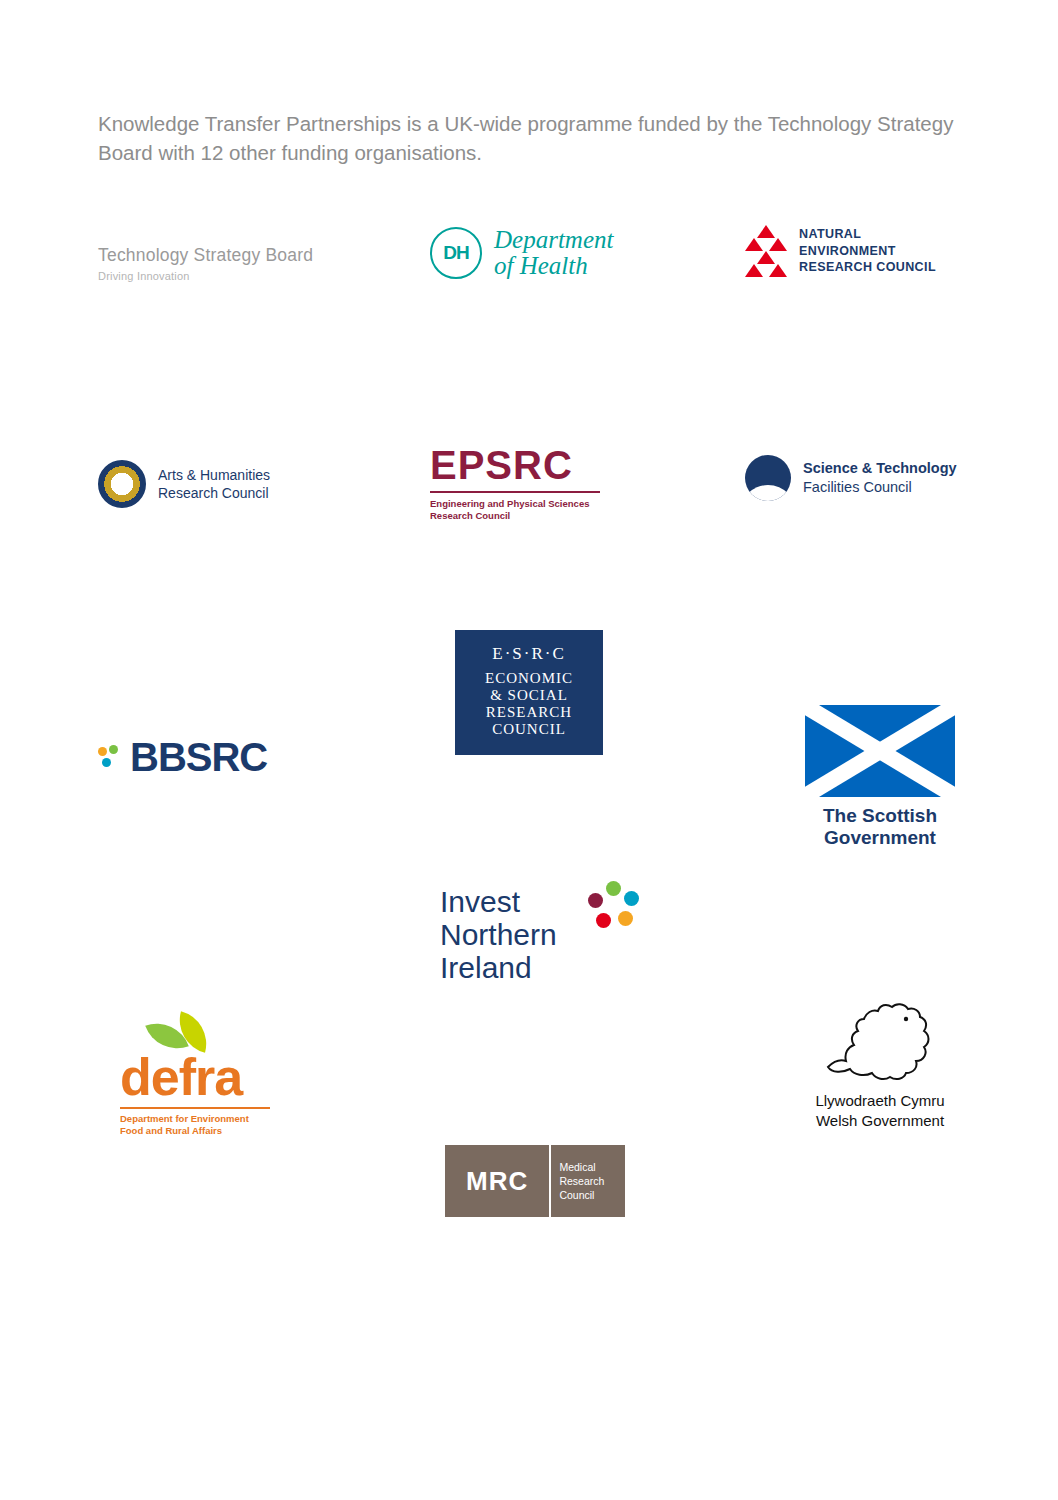Knowledge Transfer Partnerships is a UK-wide programme funded by the Technology Strategy Board with 12 other funding organisations.
Technology Strategy Board
Driving Innovation
DH
Department
of Health
NATURAL
ENVIRONMENT
RESEARCH COUNCIL
Arts & Humanities
Research Council
EPSRC
Engineering and Physical Sciences
Research Council
Science & Technology
Facilities Council
BBSRC
E·S·R·C
ECONOMIC
& SOCIAL
RESEARCH
COUNCIL
The Scottish
Government
Invest
Northern
Ireland
defra
Department for Environment
Food and Rural Affairs
Llywodraeth Cymru
Welsh Government
MRC
Medical
Research
Council
Knowledge Transfer Partnerships funding organisations